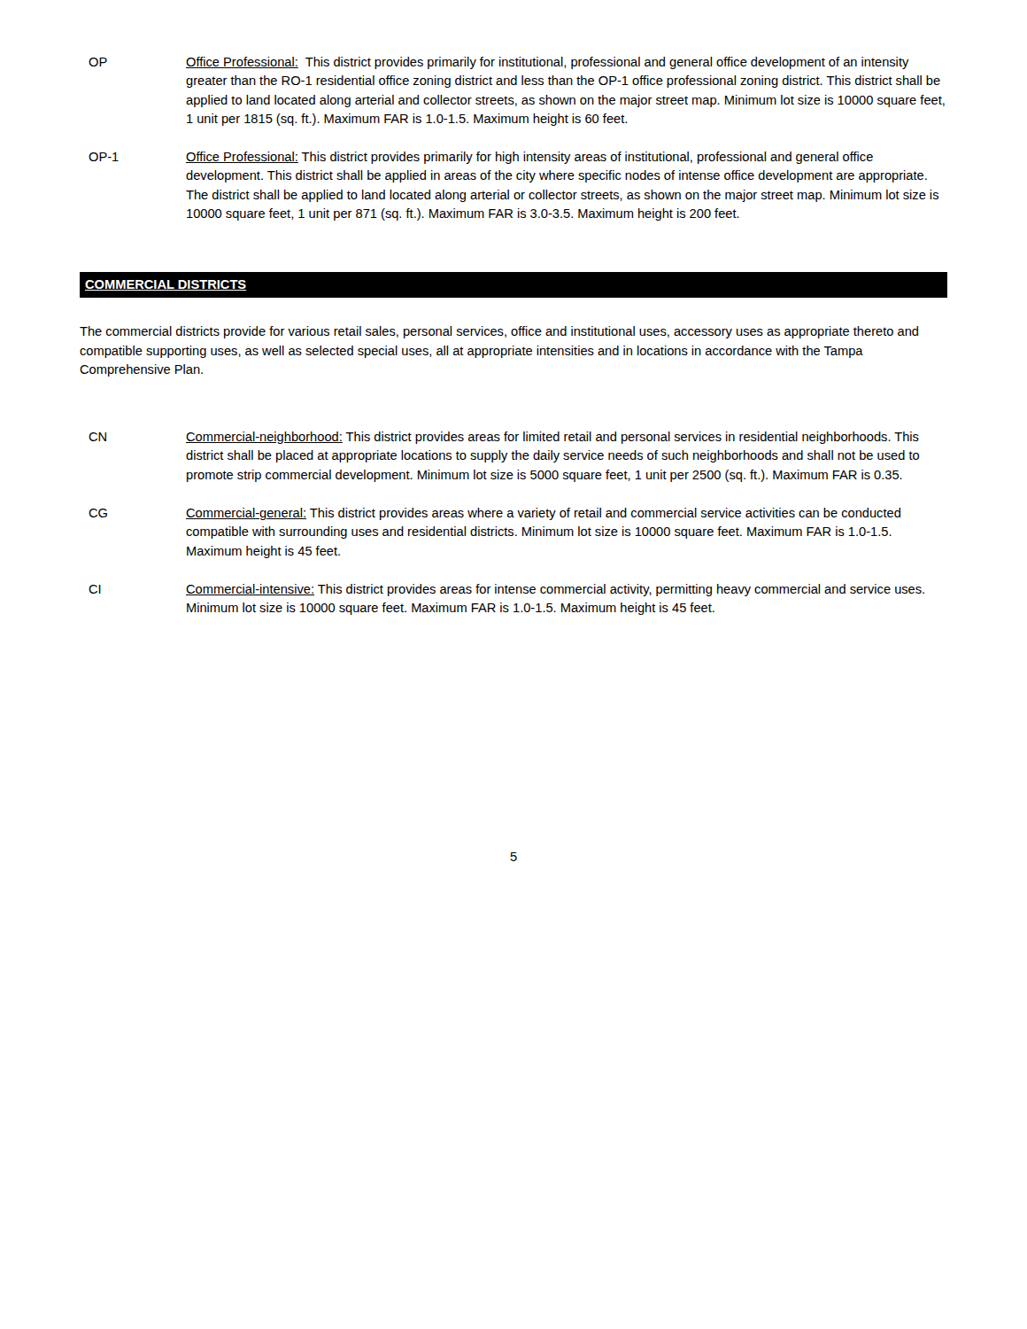OP
Office Professional: This district provides primarily for institutional, professional and general office development of an intensity greater than the RO-1 residential office zoning district and less than the OP-1 office professional zoning district. This district shall be applied to land located along arterial and collector streets, as shown on the major street map. Minimum lot size is 10000 square feet, 1 unit per 1815 (sq. ft.). Maximum FAR is 1.0-1.5. Maximum height is 60 feet.
OP-1
Office Professional: This district provides primarily for high intensity areas of institutional, professional and general office development. This district shall be applied in areas of the city where specific nodes of intense office development are appropriate. The district shall be applied to land located along arterial or collector streets, as shown on the major street map. Minimum lot size is 10000 square feet, 1 unit per 871 (sq. ft.). Maximum FAR is 3.0-3.5. Maximum height is 200 feet.
COMMERCIAL DISTRICTS
The commercial districts provide for various retail sales, personal services, office and institutional uses, accessory uses as appropriate thereto and compatible supporting uses, as well as selected special uses, all at appropriate intensities and in locations in accordance with the Tampa Comprehensive Plan.
CN
Commercial-neighborhood: This district provides areas for limited retail and personal services in residential neighborhoods. This district shall be placed at appropriate locations to supply the daily service needs of such neighborhoods and shall not be used to promote strip commercial development. Minimum lot size is 5000 square feet, 1 unit per 2500 (sq. ft.). Maximum FAR is 0.35.
CG
Commercial-general: This district provides areas where a variety of retail and commercial service activities can be conducted compatible with surrounding uses and residential districts. Minimum lot size is 10000 square feet. Maximum FAR is 1.0-1.5. Maximum height is 45 feet.
CI
Commercial-intensive: This district provides areas for intense commercial activity, permitting heavy commercial and service uses. Minimum lot size is 10000 square feet. Maximum FAR is 1.0-1.5. Maximum height is 45 feet.
5